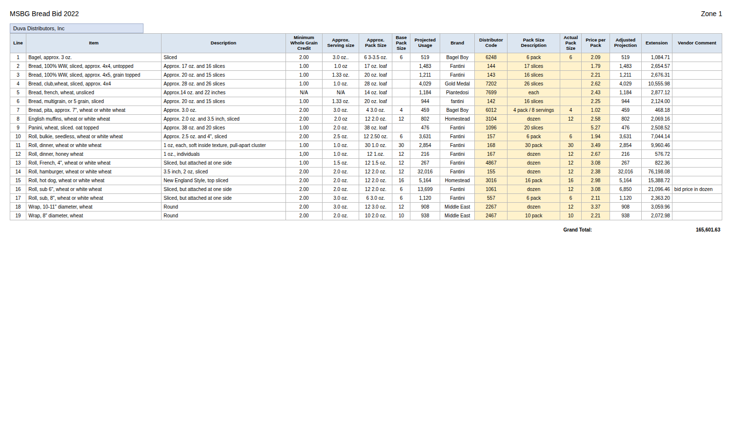MSBG Bread Bid 2022
Zone 1
Duva Distributors, Inc
| Line | Item | Description | Minimum Whole Grain Credit | Approx. Serving size | Approx. Pack Size | Base Pack Size | Projected Usage | Brand | Distributor Code | Pack Size Description | Actual Pack Size | Price per Pack | Adjusted Projection | Extension | Vendor Comment |
| --- | --- | --- | --- | --- | --- | --- | --- | --- | --- | --- | --- | --- | --- | --- | --- |
| 1 | Bagel, approx. 3 oz. | Sliced | 2.00 | 3.0 oz.. | 6 3-3.5 oz. | 6 | 519 | Bagel Boy | 6248 | 6 pack | 6 | 2.09 | 519 | 1,084.71 | |
| 2 | Bread, 100% WW, sliced, approx. 4x4, untopped | Approx. 17 oz. and 16 slices | 1.00 | 1.0 oz | 17 oz. loaf | | 1,483 | Fantini | 144 | 17 slices | | 1.79 | 1,483 | 2,654.57 | |
| 3 | Bread, 100% WW, sliced, approx. 4x5, grain topped | Approx. 20 oz. and 15 slices | 1.00 | 1.33 oz. | 20 oz. loaf | | 1,211 | Fantini | 143 | 16 slices | | 2.21 | 1,211 | 2,676.31 | |
| 4 | Bread, club,wheat, sliced, approx. 4x4 | Approx. 28 oz. and 26 slices | 1.00 | 1.0 oz. | 28 oz. loaf | | 4,029 | Gold Medal | 7202 | 26 slices | | 2.62 | 4,029 | 10,555.98 | |
| 5 | Bread, french, wheat, unsliced | Approx.14 oz. and 22 inches | N/A | N/A | 14 oz. loaf | | 1,184 | Piantedosi | 7699 | each | | 2.43 | 1,184 | 2,877.12 | |
| 6 | Bread, multigrain, or 5 grain, sliced | Approx. 20 oz. and 15 slices | 1.00 | 1.33 oz. | 20 oz. loaf | | 944 | fantini | 142 | 16 slices | | 2.25 | 944 | 2,124.00 | |
| 7 | Bread, pita, approx. 7", wheat or white wheat | Approx. 3.0 oz. | 2.00 | 3.0 oz. | 4 3.0 oz. | 4 | 459 | Bagel Boy | 6012 | 4 pack / 8 servings | 4 | 1.02 | 459 | 468.18 | |
| 8 | English muffins, wheat or white wheat | Approx. 2.0 oz. and 3.5 inch, sliced | 2.00 | 2.0 oz | 12 2.0 oz. | 12 | 802 | Homestead | 3104 | dozen | 12 | 2.58 | 802 | 2,069.16 | |
| 9 | Panini, wheat, sliced. oat topped | Approx. 38 oz. and 20 slices | 1.00 | 2.0 oz. | 38 oz. loaf | | 476 | Fantini | 1096 | 20 slices | | 5.27 | 476 | 2,508.52 | |
| 10 | Roll, bulkie, seedless, wheat or white wheat | Approx. 2.5 oz. and 4", sliced | 2.00 | 2.5 oz. | 12 2.50 oz. | 6 | 3,631 | Fantini | 157 | 6 pack | 6 | 1.94 | 3,631 | 7,044.14 | |
| 11 | Roll, dinner, wheat or white wheat | 1 oz, each, soft inside texture, pull-apart cluster | 1.00 | 1.0 oz. | 30 1.0 oz. | 30 | 2,854 | Fantini | 168 | 30 pack | 30 | 3.49 | 2,854 | 9,960.46 | |
| 12 | Roll, dinner, honey wheat | 1 oz., individuals | 1,00 | 1.0 oz. | 12 1.oz. | 12 | 216 | Fantini | 167 | dozen | 12 | 2.67 | 216 | 576.72 | |
| 13 | Roll, French, 4", wheat or white wheat | Sliced, but attached at one side | 1.00 | 1.5 oz. | 12 1.5 oz. | 12 | 267 | Fantini | 4867 | dozen | 12 | 3.08 | 267 | 822.36 | |
| 14 | Roll, hamburger, wheat or white wheat | 3.5 inch, 2 oz, sliced | 2.00 | 2.0 oz. | 12 2.0 oz. | 12 | 32,016 | Fantini | 155 | dozen | 12 | 2.38 | 32,016 | 76,198.08 | |
| 15 | Roll, hot dog, wheat or white wheat | New England Style, top sliced | 2.00 | 2.0 oz. | 12 2.0 oz. | 16 | 5,164 | Homestead | 3016 | 16 pack | 16 | 2.98 | 5,164 | 15,388.72 | |
| 16 | Roll, sub 6", wheat or white wheat | Sliced, but attached at one side | 2.00 | 2.0 oz. | 12 2.0 oz. | 6 | 13,699 | Fantini | 1061 | dozen | 12 | 3.08 | 6,850 | 21,096.46 | bid price in dozen |
| 17 | Roll, sub, 8", wheat or white wheat | Sliced, but attached at one side | 2.00 | 3.0 oz. | 6 3.0 oz. | 6 | 1,120 | Fantini | 557 | 6 pack | 6 | 2.11 | 1,120 | 2,363.20 | |
| 18 | Wrap, 10-11" diameter, wheat | Round | 2.00 | 3.0 oz. | 12 3.0 oz. | 12 | 908 | Middle East | 2267 | dozen | 12 | 3.37 | 908 | 3,059.96 | |
| 19 | Wrap, 8" diameter, wheat | Round | 2.00 | 2.0 oz. | 10 2.0 oz. | 10 | 938 | Middle East | 2467 | 10 pack | 10 | 2.21 | 938 | 2,072.98 | |
| Grand Total: | 165,601.63 |